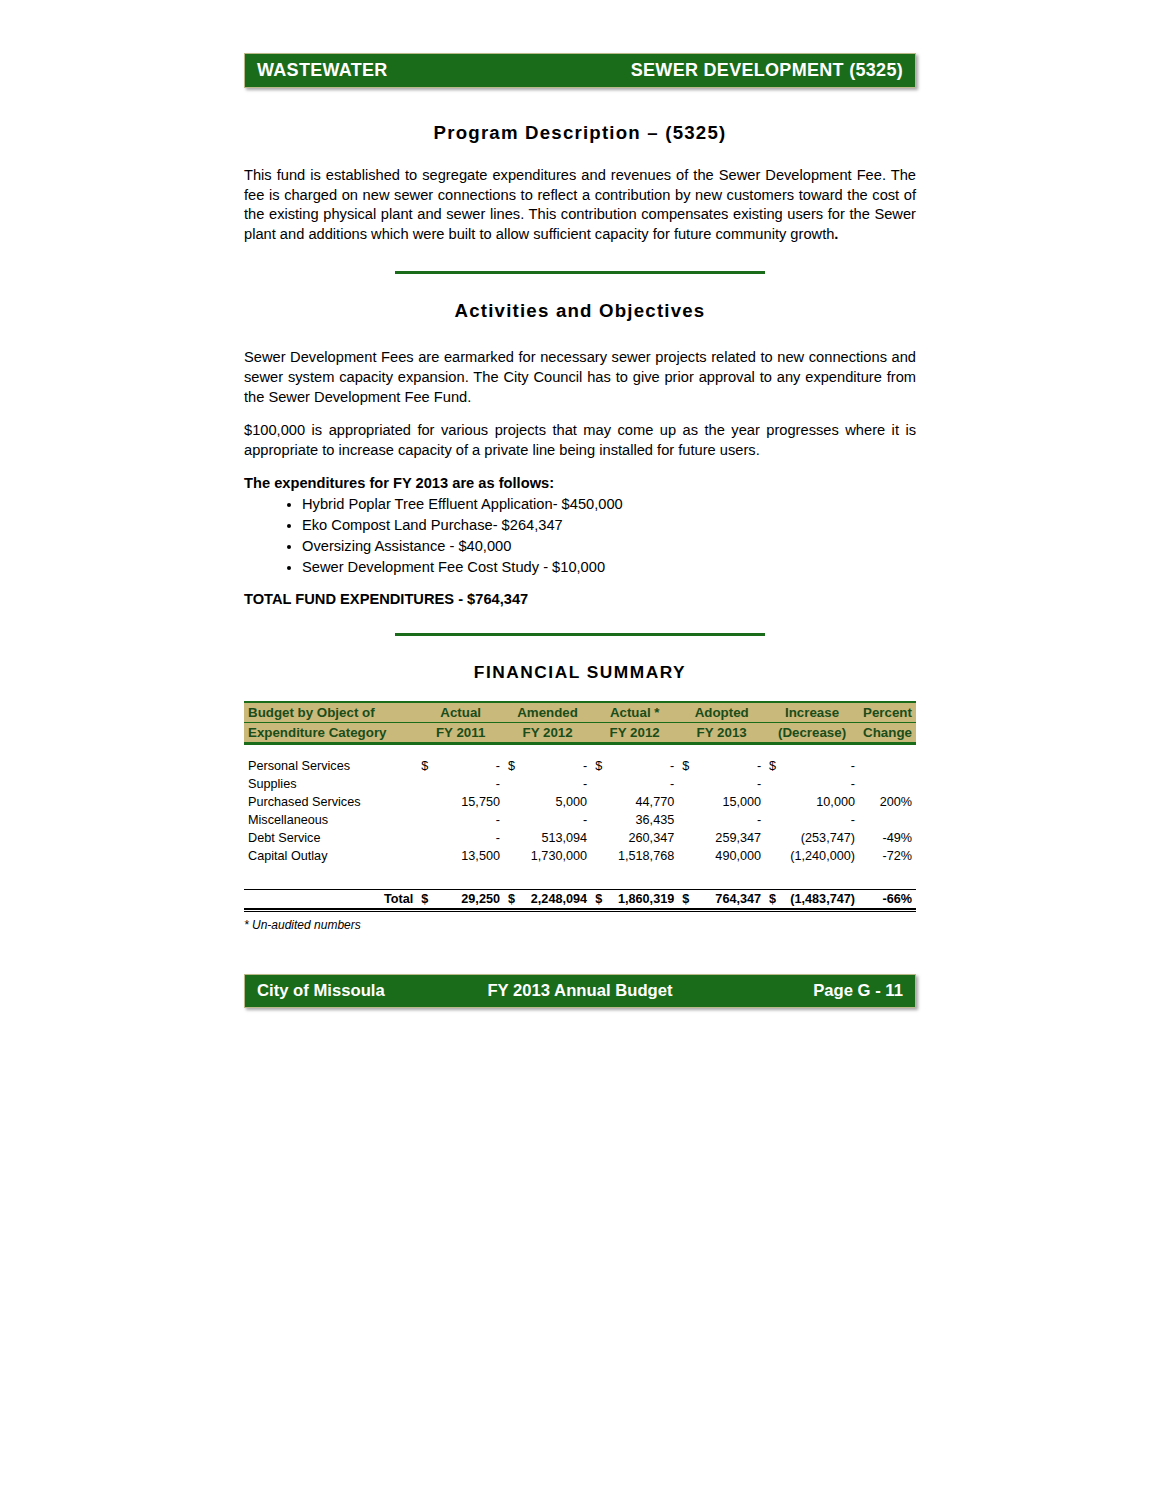WASTEWATER SEWER DEVELOPMENT (5325)
Program Description – (5325)
This fund is established to segregate expenditures and revenues of the Sewer Development Fee. The fee is charged on new sewer connections to reflect a contribution by new customers toward the cost of the existing physical plant and sewer lines. This contribution compensates existing users for the Sewer plant and additions which were built to allow sufficient capacity for future community growth.
Activities and Objectives
Sewer Development Fees are earmarked for necessary sewer projects related to new connections and sewer system capacity expansion. The City Council has to give prior approval to any expenditure from the Sewer Development Fee Fund.
$100,000 is appropriated for various projects that may come up as the year progresses where it is appropriate to increase capacity of a private line being installed for future users.
The expenditures for FY 2013 are as follows:
Hybrid Poplar Tree Effluent Application- $450,000
Eko Compost Land Purchase- $264,347
Oversizing Assistance - $40,000
Sewer Development Fee Cost Study - $10,000
TOTAL FUND EXPENDITURES - $764,347
FINANCIAL SUMMARY
| Budget by Object of | Actual | Amended | Actual * | Adopted | Increase | Percent |
| --- | --- | --- | --- | --- | --- | --- |
| Expenditure Category | FY 2011 | FY 2012 | FY 2012 | FY 2013 | (Decrease) | Change |
| Personal Services | $ | - | $ | - | $ | - | $ | - | $ | - | |
| Supplies | | - | | - | | - | | - | | - | |
| Purchased Services | | 15,750 | | 5,000 | | 44,770 | | 15,000 | | 10,000 | 200% |
| Miscellaneous | | - | | - | | 36,435 | | - | | - | |
| Debt Service | | - | | 513,094 | | 260,347 | | 259,347 | | (253,747) | -49% |
| Capital Outlay | | 13,500 | | 1,730,000 | | 1,518,768 | | 490,000 | | (1,240,000) | -72% |
| Total | $ | 29,250 | $ | 2,248,094 | $ | 1,860,319 | $ | 764,347 | $ | (1,483,747) | -66% |
* Un-audited numbers
City of Missoula FY 2013 Annual Budget Page G - 11